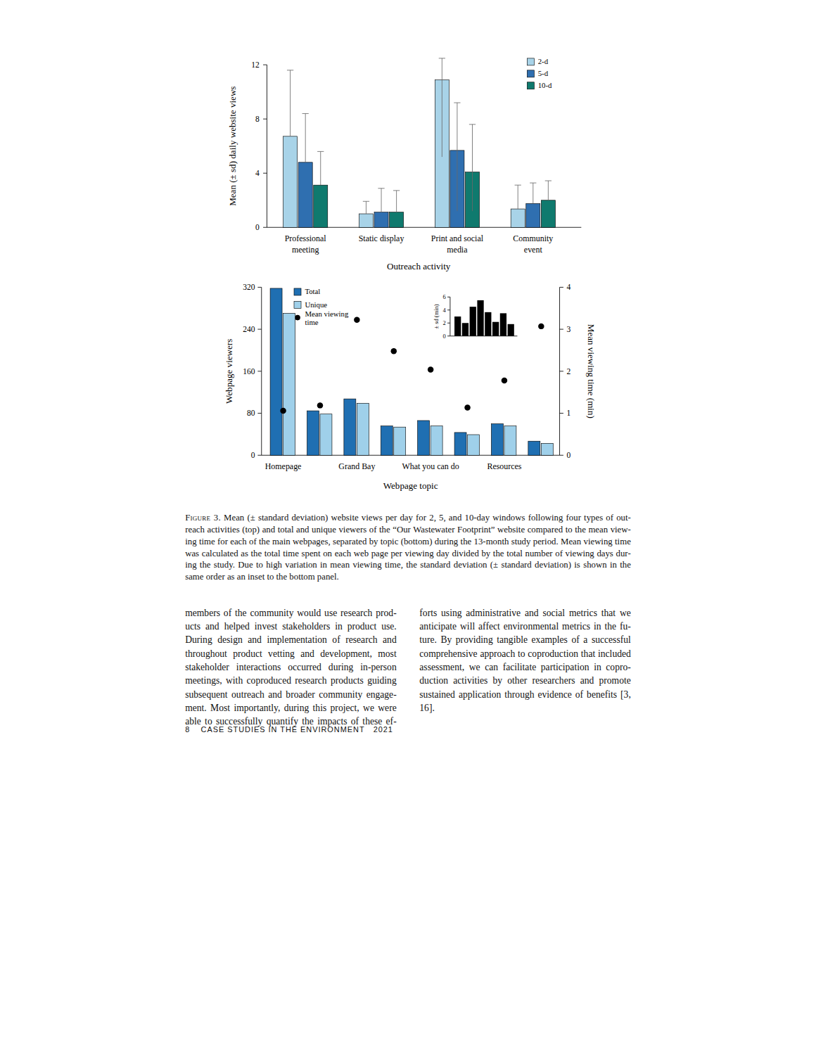2-d 5-d 10-d 0 4 8 12 Mean (± sd) daily website views Professional meeting Static display Print and social media Community event Outreach activity Total Unique Mean viewing time 0 80 160 240 320 Webpage viewers 0 1 2 3 4 Mean viewing time (min) 0 2 4 6 ± sd (min) Homepage Grand Bay What you can do Resources Webpage topic
Figure 3. Mean (± standard deviation) website views per day for 2, 5, and 10-day windows following four types of outreach activities (top) and total and unique viewers of the “Our Wastewater Footprint” website compared to the mean viewing time for each of the main webpages, separated by topic (bottom) during the 13-month study period. Mean viewing time was calculated as the total time spent on each web page per viewing day divided by the total number of viewing days during the study. Due to high variation in mean viewing time, the standard deviation (± standard deviation) is shown in the same order as an inset to the bottom panel.
members of the community would use research products and helped invest stakeholders in product use. During design and implementation of research and throughout product vetting and development, most stakeholder interactions occurred during in-person meetings, with coproduced research products guiding subsequent outreach and broader community engagement. Most importantly, during this project, we were able to successfully quantify the impacts of these efforts using administrative and social metrics that we anticipate will affect environmental metrics in the future. By providing tangible examples of a successful comprehensive approach to coproduction that included assessment, we can facilitate participation in coproduction activities by other researchers and promote sustained application through evidence of benefits [3, 16].
8 CASE STUDIES IN THE ENVIRONMENT 2021